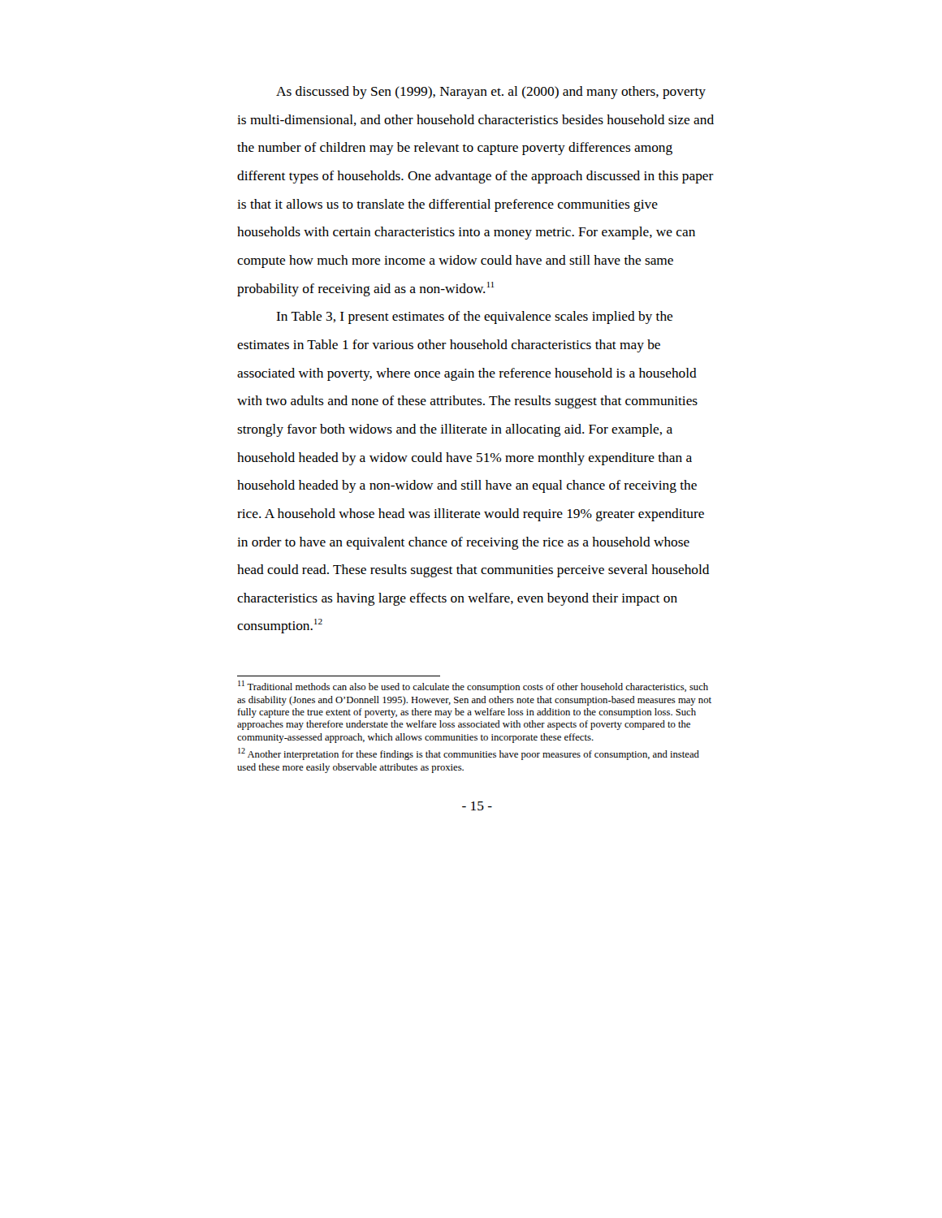As discussed by Sen (1999), Narayan et. al (2000) and many others, poverty is multi-dimensional, and other household characteristics besides household size and the number of children may be relevant to capture poverty differences among different types of households. One advantage of the approach discussed in this paper is that it allows us to translate the differential preference communities give households with certain characteristics into a money metric. For example, we can compute how much more income a widow could have and still have the same probability of receiving aid as a non-widow.11
In Table 3, I present estimates of the equivalence scales implied by the estimates in Table 1 for various other household characteristics that may be associated with poverty, where once again the reference household is a household with two adults and none of these attributes. The results suggest that communities strongly favor both widows and the illiterate in allocating aid. For example, a household headed by a widow could have 51% more monthly expenditure than a household headed by a non-widow and still have an equal chance of receiving the rice. A household whose head was illiterate would require 19% greater expenditure in order to have an equivalent chance of receiving the rice as a household whose head could read. These results suggest that communities perceive several household characteristics as having large effects on welfare, even beyond their impact on consumption.12
11 Traditional methods can also be used to calculate the consumption costs of other household characteristics, such as disability (Jones and O’Donnell 1995). However, Sen and others note that consumption-based measures may not fully capture the true extent of poverty, as there may be a welfare loss in addition to the consumption loss. Such approaches may therefore understate the welfare loss associated with other aspects of poverty compared to the community-assessed approach, which allows communities to incorporate these effects.
12 Another interpretation for these findings is that communities have poor measures of consumption, and instead used these more easily observable attributes as proxies.
- 15 -